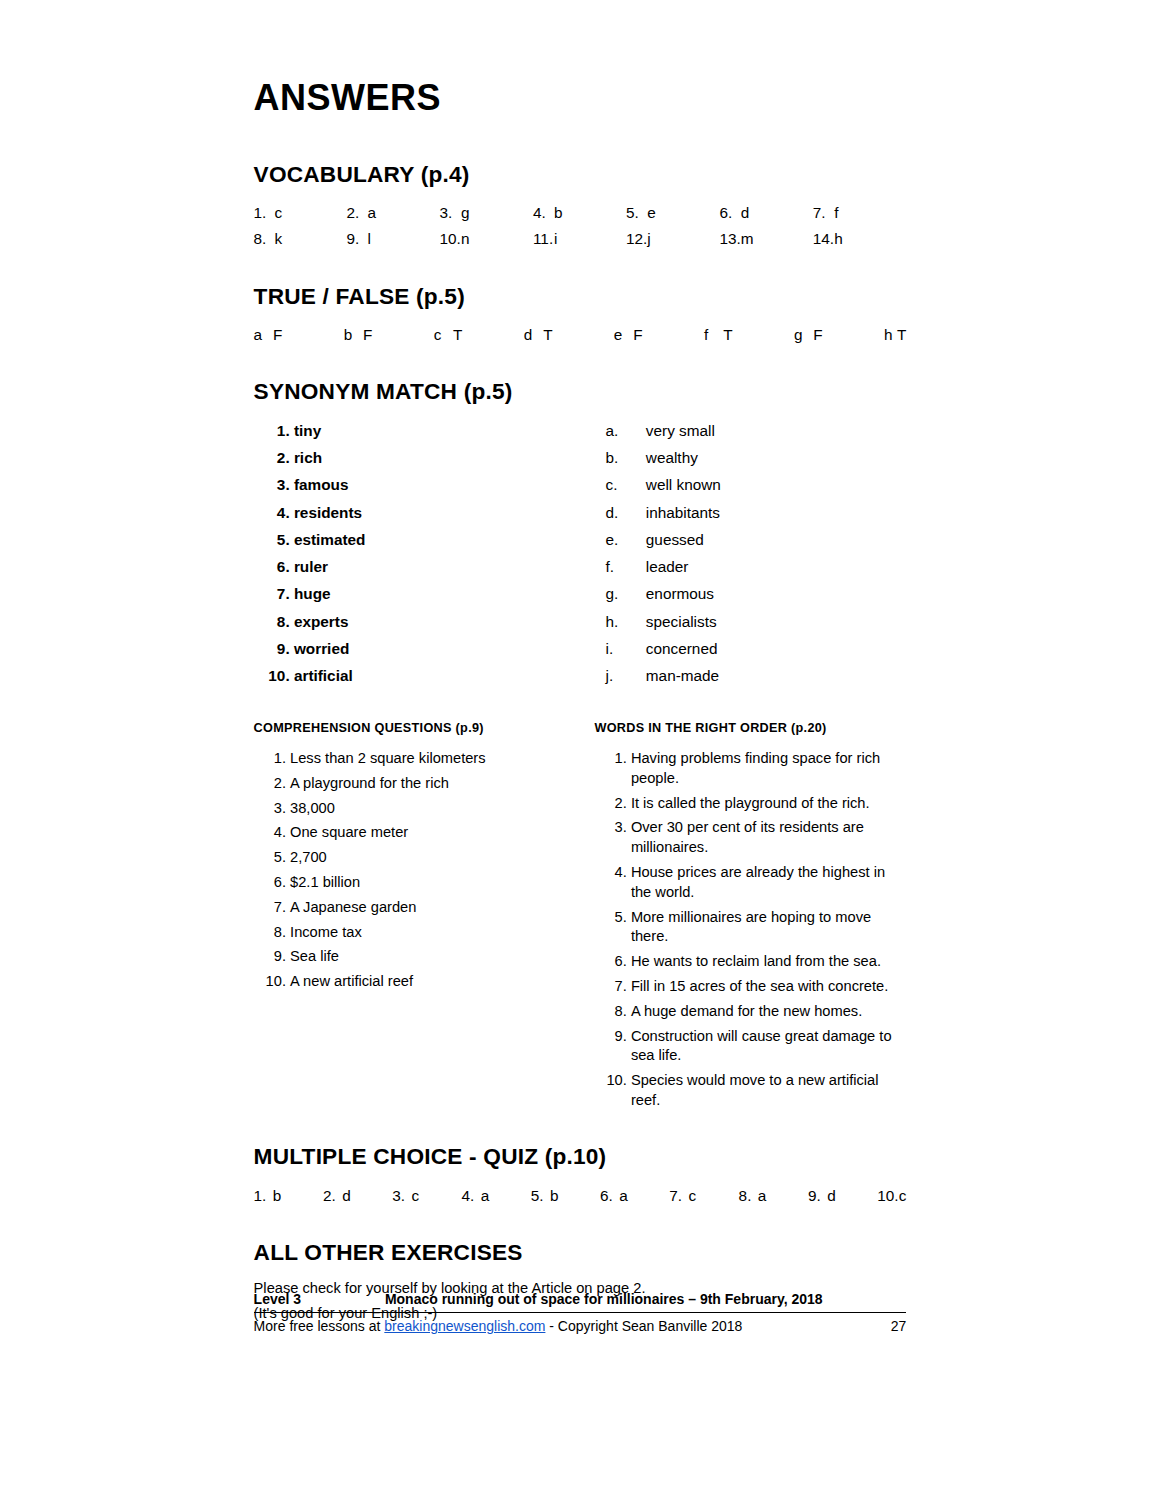ANSWERS
VOCABULARY (p.4)
| 1. | c | 2. | a | 3. | g | 4. | b | 5. | e | 6. | d | 7. | f |
| 8. | k | 9. | l | 10. | n | 11. | i | 12. | j | 13. | m | 14. | h |
TRUE / FALSE (p.5)
| a | F | b | F | c | T | d | T | e | F | f | T | g | F | h | T |
SYNONYM MATCH (p.5)
tiny
rich
famous
residents
estimated
ruler
huge
experts
worried
artificial
very small
wealthy
well known
inhabitants
guessed
leader
enormous
specialists
concerned
man-made
COMPREHENSION QUESTIONS (p.9)
Less than 2 square kilometers
A playground for the rich
38,000
One square meter
2,700
$2.1 billion
A Japanese garden
Income tax
Sea life
A new artificial reef
WORDS IN THE RIGHT ORDER (p.20)
Having problems finding space for rich people.
It is called the playground of the rich.
Over 30 per cent of its residents are millionaires.
House prices are already the highest in the world.
More millionaires are hoping to move there.
He wants to reclaim land from the sea.
Fill in 15 acres of the sea with concrete.
A huge demand for the new homes.
Construction will cause great damage to sea life.
Species would move to a new artificial reef.
MULTIPLE CHOICE - QUIZ (p.10)
| 1. | b | 2. | d | 3. | c | 4. | a | 5. | b | 6. | a | 7. | c | 8. | a | 9. | d | 10. | c |
ALL OTHER EXERCISES
Please check for yourself by looking at the Article on page 2.
(It's good for your English ;-)
Level 3 Monaco running out of space for millionaires – 9th February, 2018
More free lessons at breakingnewsenglish.com - Copyright Sean Banville 2018 27